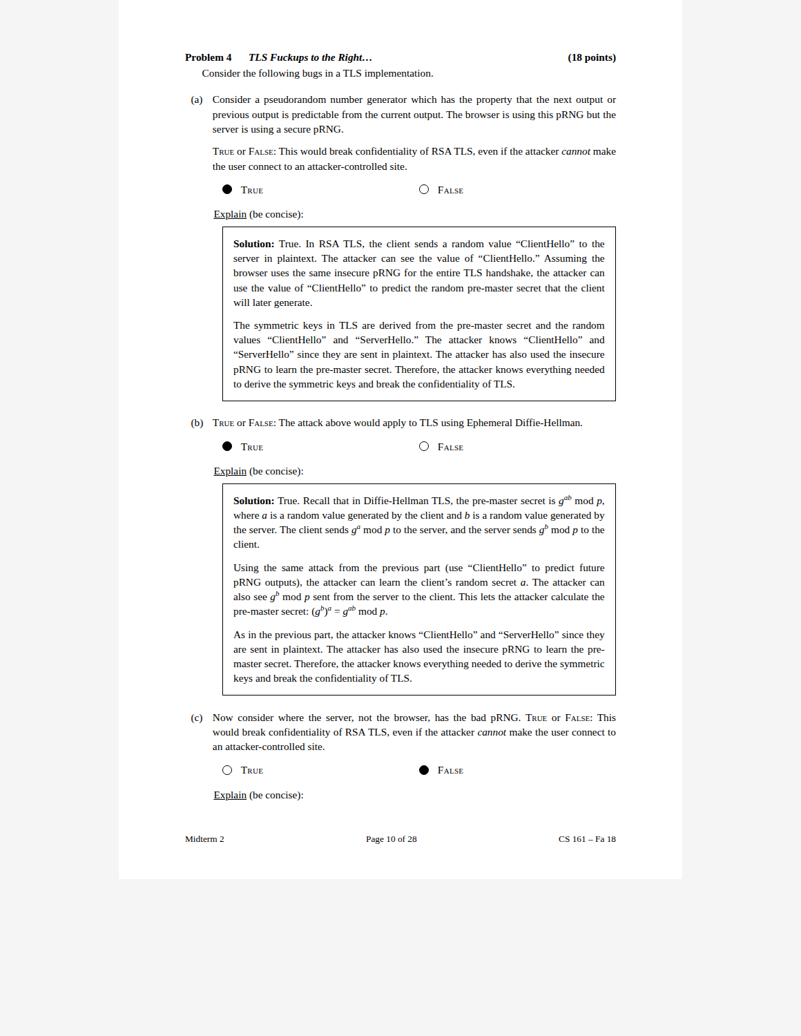Problem 4 TLS Fuckups to the Right… (18 points)
Consider the following bugs in a TLS implementation.
(a)
Consider a pseudorandom number generator which has the property that the next output or previous output is predictable from the current output. The browser is using this pRNG but the server is using a secure pRNG.
True or False: This would break confidentiality of RSA TLS, even if the attacker cannot make the user connect to an attacker-controlled site.
True False
Explain (be concise):
Solution: True. In RSA TLS, the client sends a random value “ClientHello” to the server in plaintext. The attacker can see the value of “ClientHello.” Assuming the browser uses the same insecure pRNG for the entire TLS handshake, the attacker can use the value of “ClientHello” to predict the random pre-master secret that the client will later generate.
The symmetric keys in TLS are derived from the pre-master secret and the random values “ClientHello” and “ServerHello.” The attacker knows “ClientHello” and “ServerHello” since they are sent in plaintext. The attacker has also used the insecure pRNG to learn the pre-master secret. Therefore, the attacker knows everything needed to derive the symmetric keys and break the confidentiality of TLS.
(b)
True or False: The attack above would apply to TLS using Ephemeral Diffie-Hellman.
True False
Explain (be concise):
Solution: True. Recall that in Diffie-Hellman TLS, the pre-master secret is gab mod p, where a is a random value generated by the client and b is a random value generated by the server. The client sends ga mod p to the server, and the server sends gb mod p to the client.
Using the same attack from the previous part (use “ClientHello” to predict future pRNG outputs), the attacker can learn the client’s random secret a. The attacker can also see gb mod p sent from the server to the client. This lets the attacker calculate the pre-master secret: (gb)a = gab mod p.
As in the previous part, the attacker knows “ClientHello” and “ServerHello” since they are sent in plaintext. The attacker has also used the insecure pRNG to learn the pre-master secret. Therefore, the attacker knows everything needed to derive the symmetric keys and break the confidentiality of TLS.
(c)
Now consider where the server, not the browser, has the bad pRNG. True or False: This would break confidentiality of RSA TLS, even if the attacker cannot make the user connect to an attacker-controlled site.
True False
Explain (be concise):
Midterm 2 Page 10 of 28 CS 161 – Fa 18